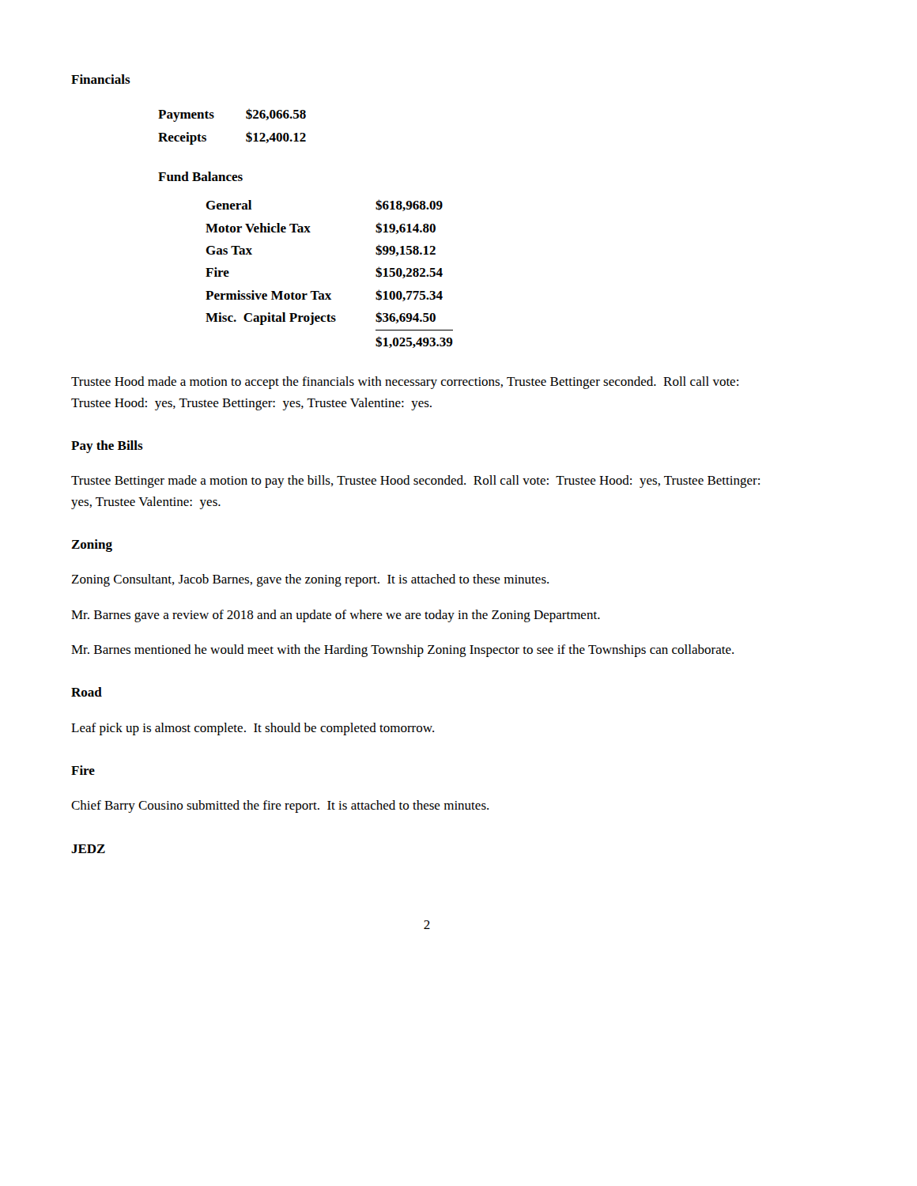Financials
| Payments | $26,066.58 |
| Receipts | $12,400.12 |
Fund Balances
| General | $618,968.09 |
| Motor Vehicle Tax | $19,614.80 |
| Gas Tax | $99,158.12 |
| Fire | $150,282.54 |
| Permissive Motor Tax | $100,775.34 |
| Misc. Capital Projects | $36,694.50 |
| | $1,025,493.39 |
Trustee Hood made a motion to accept the financials with necessary corrections, Trustee Bettinger seconded. Roll call vote: Trustee Hood: yes, Trustee Bettinger: yes, Trustee Valentine: yes.
Pay the Bills
Trustee Bettinger made a motion to pay the bills, Trustee Hood seconded. Roll call vote: Trustee Hood: yes, Trustee Bettinger: yes, Trustee Valentine: yes.
Zoning
Zoning Consultant, Jacob Barnes, gave the zoning report. It is attached to these minutes.
Mr. Barnes gave a review of 2018 and an update of where we are today in the Zoning Department.
Mr. Barnes mentioned he would meet with the Harding Township Zoning Inspector to see if the Townships can collaborate.
Road
Leaf pick up is almost complete. It should be completed tomorrow.
Fire
Chief Barry Cousino submitted the fire report. It is attached to these minutes.
JEDZ
2